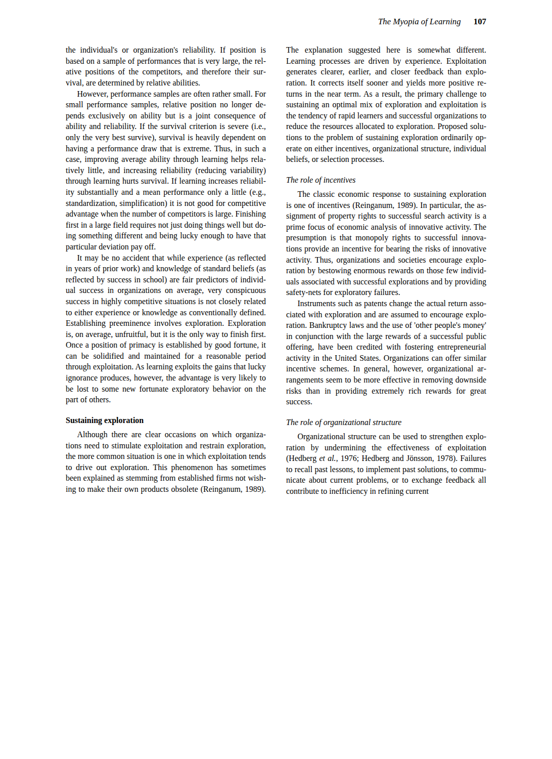The Myopia of Learning 107
the individual's or organization's reliability. If position is based on a sample of performances that is very large, the relative positions of the competitors, and therefore their survival, are determined by relative abilities.
However, performance samples are often rather small. For small performance samples, relative position no longer depends exclusively on ability but is a joint consequence of ability and reliability. If the survival criterion is severe (i.e., only the very best survive), survival is heavily dependent on having a performance draw that is extreme. Thus, in such a case, improving average ability through learning helps relatively little, and increasing reliability (reducing variability) through learning hurts survival. If learning increases reliability substantially and a mean performance only a little (e.g., standardization, simplification) it is not good for competitive advantage when the number of competitors is large. Finishing first in a large field requires not just doing things well but doing something different and being lucky enough to have that particular deviation pay off.
It may be no accident that while experience (as reflected in years of prior work) and knowledge of standard beliefs (as reflected by success in school) are fair predictors of individual success in organizations on average, very conspicuous success in highly competitive situations is not closely related to either experience or knowledge as conventionally defined. Establishing preeminence involves exploration. Exploration is, on average, unfruitful, but it is the only way to finish first. Once a position of primacy is established by good fortune, it can be solidified and maintained for a reasonable period through exploitation. As learning exploits the gains that lucky ignorance produces, however, the advantage is very likely to be lost to some new fortunate exploratory behavior on the part of others.
Sustaining exploration
Although there are clear occasions on which organizations need to stimulate exploitation and restrain exploration, the more common situation is one in which exploitation tends to drive out exploration. This phenomenon has sometimes been explained as stemming from established firms not wishing to make their own products obsolete (Reinganum, 1989). The explanation suggested here is somewhat different. Learning processes are driven by experience. Exploitation generates clearer, earlier, and closer feedback than exploration. It corrects itself sooner and yields more positive returns in the near term. As a result, the primary challenge to sustaining an optimal mix of exploration and exploitation is the tendency of rapid learners and successful organizations to reduce the resources allocated to exploration. Proposed solutions to the problem of sustaining exploration ordinarily operate on either incentives, organizational structure, individual beliefs, or selection processes.
The role of incentives
The classic economic response to sustaining exploration is one of incentives (Reinganum, 1989). In particular, the assignment of property rights to successful search activity is a prime focus of economic analysis of innovative activity. The presumption is that monopoly rights to successful innovations provide an incentive for bearing the risks of innovative activity. Thus, organizations and societies encourage exploration by bestowing enormous rewards on those few individuals associated with successful explorations and by providing safety-nets for exploratory failures.
Instruments such as patents change the actual return associated with exploration and are assumed to encourage exploration. Bankruptcy laws and the use of 'other people's money' in conjunction with the large rewards of a successful public offering, have been credited with fostering entrepreneurial activity in the United States. Organizations can offer similar incentive schemes. In general, however, organizational arrangements seem to be more effective in removing downside risks than in providing extremely rich rewards for great success.
The role of organizational structure
Organizational structure can be used to strengthen exploration by undermining the effectiveness of exploitation (Hedberg et al., 1976; Hedberg and Jönsson, 1978). Failures to recall past lessons, to implement past solutions, to communicate about current problems, or to exchange feedback all contribute to inefficiency in refining current